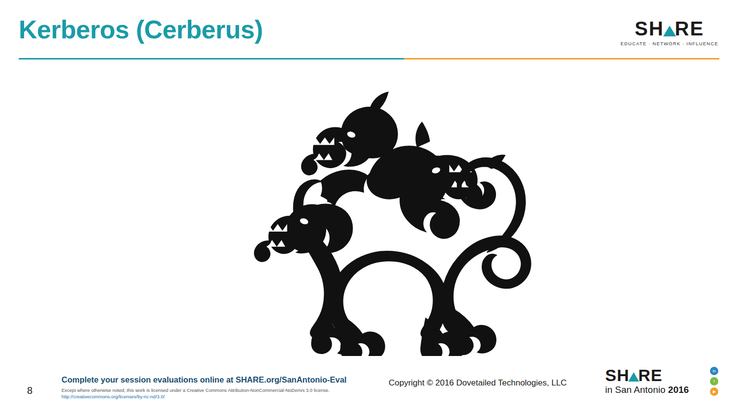Kerberos (Cerberus)
SH RE
EDUCATE · NETWORK · INFLUENCE
8
Complete your session evaluations online at SHARE.org/SanAntonio-Eval
Except where otherwise noted, this work is licensed under a Creative Commons Attribution-NonCommercial-NoDerivs 3.0 license.
http://creativecommons.org/licenses/by-nc-nd/3.0/
Copyright © 2016 Dovetailed Technologies, LLC
SH RE
in San Antonio 2016
in f ▶